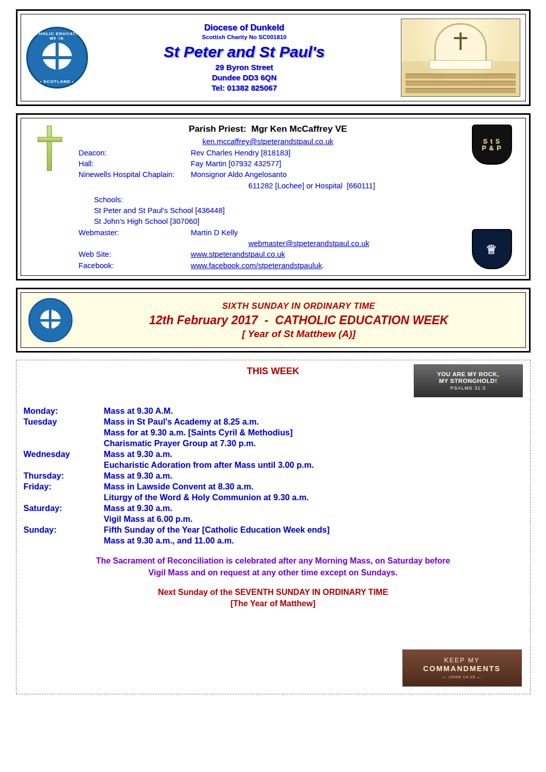CATHOLIC EDUCATION WEEK • SCOTLAND •
Diocese of Dunkeld
Scottish Charity No SC001810
St Peter and St Paul's
29 Byron Street
Dundee DD3 6QN
Tel: 01382 825067
Parish Priest: Mgr Ken McCaffrey VE
ken.mccaffrey@stpeterandstpaul.co.uk
Deacon:
Rev Charles Hendry [818183]
Hall:
Fay Martin [07932 432577]
Ninewells Hospital Chaplain:
Monsignor Aldo Angelosanto
611282 [Lochee] or Hospital [660111]
Schools:
St Peter and St Paul's School [436448]
St John's High School [307060]
Webmaster:
Martin D Kelly
webmaster@stpeterandstpaul.co.uk
Web Site:
www.stpeterandstpaul.co.uk
Facebook:
www.facebook.com/stpeterandstpauluk.
S t S
P & P
♕
SIXTH SUNDAY IN ORDINARY TIME
12th February 2017 - CATHOLIC EDUCATION WEEK
[ Year of St Matthew (A)]
THIS WEEK
YOU ARE MY ROCK,
MY STRONGHOLD!
PSALMS 31:3
| Monday: | Mass at 9.30 A.M. |
| Tuesday | Mass in St Paul's Academy at 8.25 a.m. |
| | Mass for at 9.30 a.m. [Saints Cyril & Methodius] |
| | Charismatic Prayer Group at 7.30 p.m. |
| Wednesday | Mass at 9.30 a.m. |
| | Eucharistic Adoration from after Mass until 3.00 p.m. |
| Thursday: | Mass at 9.30 a.m. |
| Friday: | Mass in Lawside Convent at 8.30 a.m. |
| | Liturgy of the Word & Holy Communion at 9.30 a.m. |
| Saturday: | Mass at 9.30 a.m. |
| | Vigil Mass at 6.00 p.m. |
| Sunday: | Fifth Sunday of the Year [Catholic Education Week ends] |
| | Mass at 9.30 a.m., and 11.00 a.m. |
The Sacrament of Reconciliation is celebrated after any Morning Mass, on Saturday before
Vigil Mass and on request at any other time except on Sundays.
Next Sunday of the SEVENTH SUNDAY IN ORDINARY TIME
[The Year of Matthew]
KEEP MY
COMMANDMENTS
— JOHN 14:15 —